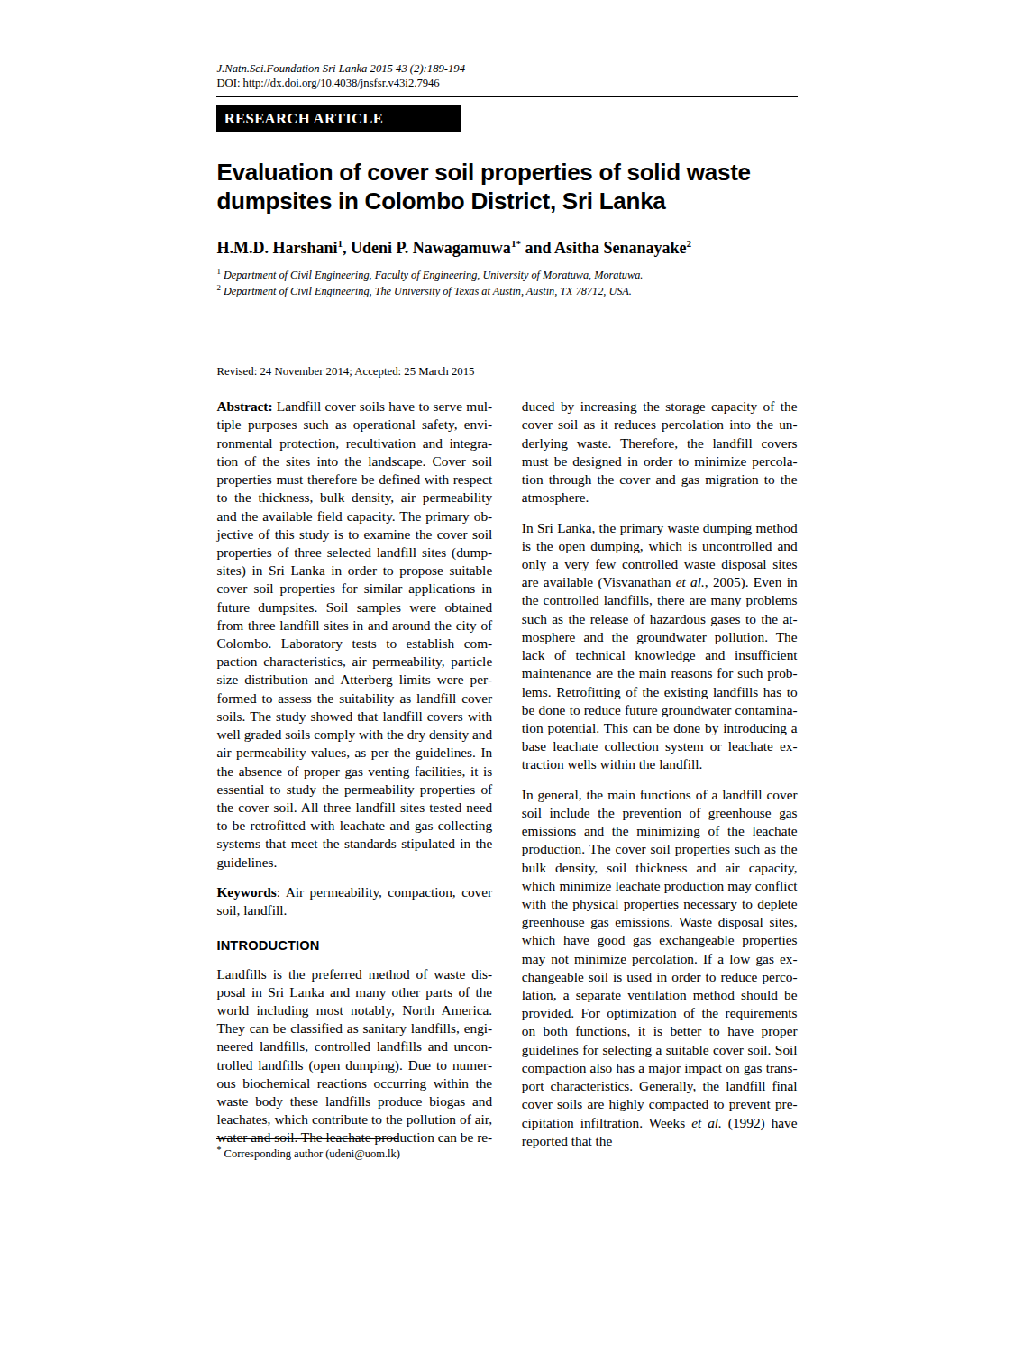J.Natn.Sci.Foundation Sri Lanka 2015 43 (2):189-194
DOI: http://dx.doi.org/10.4038/jnsfsr.v43i2.7946
RESEARCH ARTICLE
Evaluation of cover soil properties of solid waste dumpsites in Colombo District, Sri Lanka
H.M.D. Harshani1, Udeni P. Nawagamuwa1* and Asitha Senanayake2
1 Department of Civil Engineering, Faculty of Engineering, University of Moratuwa, Moratuwa.
2 Department of Civil Engineering, The University of Texas at Austin, Austin, TX 78712, USA.
Revised: 24 November 2014; Accepted: 25 March 2015
Abstract: Landfill cover soils have to serve multiple purposes such as operational safety, environmental protection, recultivation and integration of the sites into the landscape. Cover soil properties must therefore be defined with respect to the thickness, bulk density, air permeability and the available field capacity. The primary objective of this study is to examine the cover soil properties of three selected landfill sites (dumpsites) in Sri Lanka in order to propose suitable cover soil properties for similar applications in future dumpsites. Soil samples were obtained from three landfill sites in and around the city of Colombo. Laboratory tests to establish compaction characteristics, air permeability, particle size distribution and Atterberg limits were performed to assess the suitability as landfill cover soils. The study showed that landfill covers with well graded soils comply with the dry density and air permeability values, as per the guidelines. In the absence of proper gas venting facilities, it is essential to study the permeability properties of the cover soil. All three landfill sites tested need to be retrofitted with leachate and gas collecting systems that meet the standards stipulated in the guidelines.
Keywords: Air permeability, compaction, cover soil, landfill.
INTRODUCTION
Landfills is the preferred method of waste disposal in Sri Lanka and many other parts of the world including most notably, North America. They can be classified as sanitary landfills, engineered landfills, controlled landfills and uncontrolled landfills (open dumping). Due to numerous biochemical reactions occurring within the waste body these landfills produce biogas and leachates, which contribute to the pollution of air, water and soil. The leachate production can be reduced by increasing the storage capacity of the cover soil as it reduces percolation into the underlying waste. Therefore, the landfill covers must be designed in order to minimize percolation through the cover and gas migration to the atmosphere.
In Sri Lanka, the primary waste dumping method is the open dumping, which is uncontrolled and only a very few controlled waste disposal sites are available (Visvanathan et al., 2005). Even in the controlled landfills, there are many problems such as the release of hazardous gases to the atmosphere and the groundwater pollution. The lack of technical knowledge and insufficient maintenance are the main reasons for such problems. Retrofitting of the existing landfills has to be done to reduce future groundwater contamination potential. This can be done by introducing a base leachate collection system or leachate extraction wells within the landfill.
In general, the main functions of a landfill cover soil include the prevention of greenhouse gas emissions and the minimizing of the leachate production. The cover soil properties such as the bulk density, soil thickness and air capacity, which minimize leachate production may conflict with the physical properties necessary to deplete greenhouse gas emissions. Waste disposal sites, which have good gas exchangeable properties may not minimize percolation. If a low gas exchangeable soil is used in order to reduce percolation, a separate ventilation method should be provided. For optimization of the requirements on both functions, it is better to have proper guidelines for selecting a suitable cover soil. Soil compaction also has a major impact on gas transport characteristics. Generally, the landfill final cover soils are highly compacted to prevent precipitation infiltration. Weeks et al. (1992) have reported that the
* Corresponding author (udeni@uom.lk)